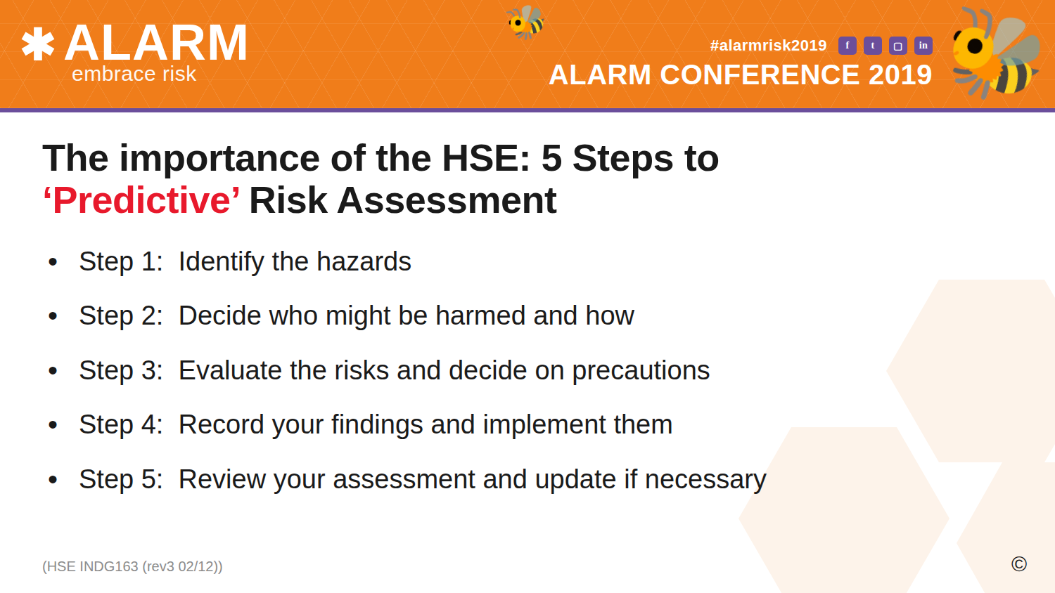✱ ALARM
embrace risk
🐝 🐝
#alarmrisk2019 f t ▢ in
ALARM CONFERENCE 2019
The importance of the HSE: 5 Steps to ‘Predictive’ Risk Assessment
Step 1: Identify the hazards
Step 2: Decide who might be harmed and how
Step 3: Evaluate the risks and decide on precautions
Step 4: Record your findings and implement them
Step 5: Review your assessment and update if necessary
(HSE INDG163 (rev3 02/12))
©